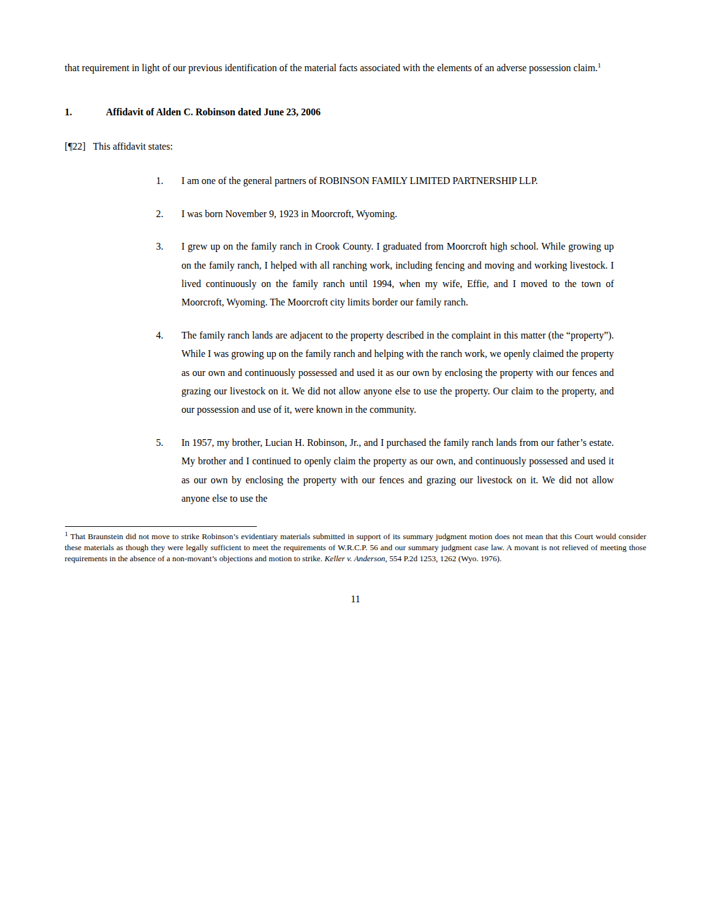that requirement in light of our previous identification of the material facts associated with the elements of an adverse possession claim.1
1. Affidavit of Alden C. Robinson dated June 23, 2006
[¶22] This affidavit states:
1. I am one of the general partners of ROBINSON FAMILY LIMITED PARTNERSHIP LLP.
2. I was born November 9, 1923 in Moorcroft, Wyoming.
3. I grew up on the family ranch in Crook County. I graduated from Moorcroft high school. While growing up on the family ranch, I helped with all ranching work, including fencing and moving and working livestock. I lived continuously on the family ranch until 1994, when my wife, Effie, and I moved to the town of Moorcroft, Wyoming. The Moorcroft city limits border our family ranch.
4. The family ranch lands are adjacent to the property described in the complaint in this matter (the “property”). While I was growing up on the family ranch and helping with the ranch work, we openly claimed the property as our own and continuously possessed and used it as our own by enclosing the property with our fences and grazing our livestock on it. We did not allow anyone else to use the property. Our claim to the property, and our possession and use of it, were known in the community.
5. In 1957, my brother, Lucian H. Robinson, Jr., and I purchased the family ranch lands from our father’s estate. My brother and I continued to openly claim the property as our own, and continuously possessed and used it as our own by enclosing the property with our fences and grazing our livestock on it. We did not allow anyone else to use the
1 That Braunstein did not move to strike Robinson’s evidentiary materials submitted in support of its summary judgment motion does not mean that this Court would consider these materials as though they were legally sufficient to meet the requirements of W.R.C.P. 56 and our summary judgment case law. A movant is not relieved of meeting those requirements in the absence of a non-movant’s objections and motion to strike. Keller v. Anderson, 554 P.2d 1253, 1262 (Wyo. 1976).
11